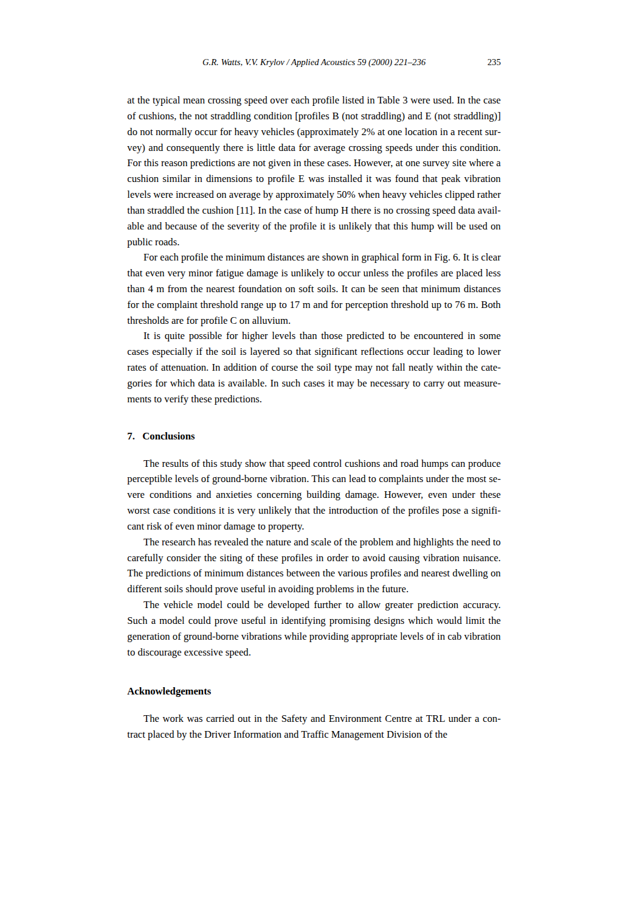G.R. Watts, V.V. Krylov / Applied Acoustics 59 (2000) 221–236 235
at the typical mean crossing speed over each profile listed in Table 3 were used. In the case of cushions, the not straddling condition [profiles B (not straddling) and E (not straddling)] do not normally occur for heavy vehicles (approximately 2% at one location in a recent survey) and consequently there is little data for average crossing speeds under this condition. For this reason predictions are not given in these cases. However, at one survey site where a cushion similar in dimensions to profile E was installed it was found that peak vibration levels were increased on average by approximately 50% when heavy vehicles clipped rather than straddled the cushion [11]. In the case of hump H there is no crossing speed data available and because of the severity of the profile it is unlikely that this hump will be used on public roads.
For each profile the minimum distances are shown in graphical form in Fig. 6. It is clear that even very minor fatigue damage is unlikely to occur unless the profiles are placed less than 4 m from the nearest foundation on soft soils. It can be seen that minimum distances for the complaint threshold range up to 17 m and for perception threshold up to 76 m. Both thresholds are for profile C on alluvium.
It is quite possible for higher levels than those predicted to be encountered in some cases especially if the soil is layered so that significant reflections occur leading to lower rates of attenuation. In addition of course the soil type may not fall neatly within the categories for which data is available. In such cases it may be necessary to carry out measurements to verify these predictions.
7. Conclusions
The results of this study show that speed control cushions and road humps can produce perceptible levels of ground-borne vibration. This can lead to complaints under the most severe conditions and anxieties concerning building damage. However, even under these worst case conditions it is very unlikely that the introduction of the profiles pose a significant risk of even minor damage to property.
The research has revealed the nature and scale of the problem and highlights the need to carefully consider the siting of these profiles in order to avoid causing vibration nuisance. The predictions of minimum distances between the various profiles and nearest dwelling on different soils should prove useful in avoiding problems in the future.
The vehicle model could be developed further to allow greater prediction accuracy. Such a model could prove useful in identifying promising designs which would limit the generation of ground-borne vibrations while providing appropriate levels of in cab vibration to discourage excessive speed.
Acknowledgements
The work was carried out in the Safety and Environment Centre at TRL under a contract placed by the Driver Information and Traffic Management Division of the